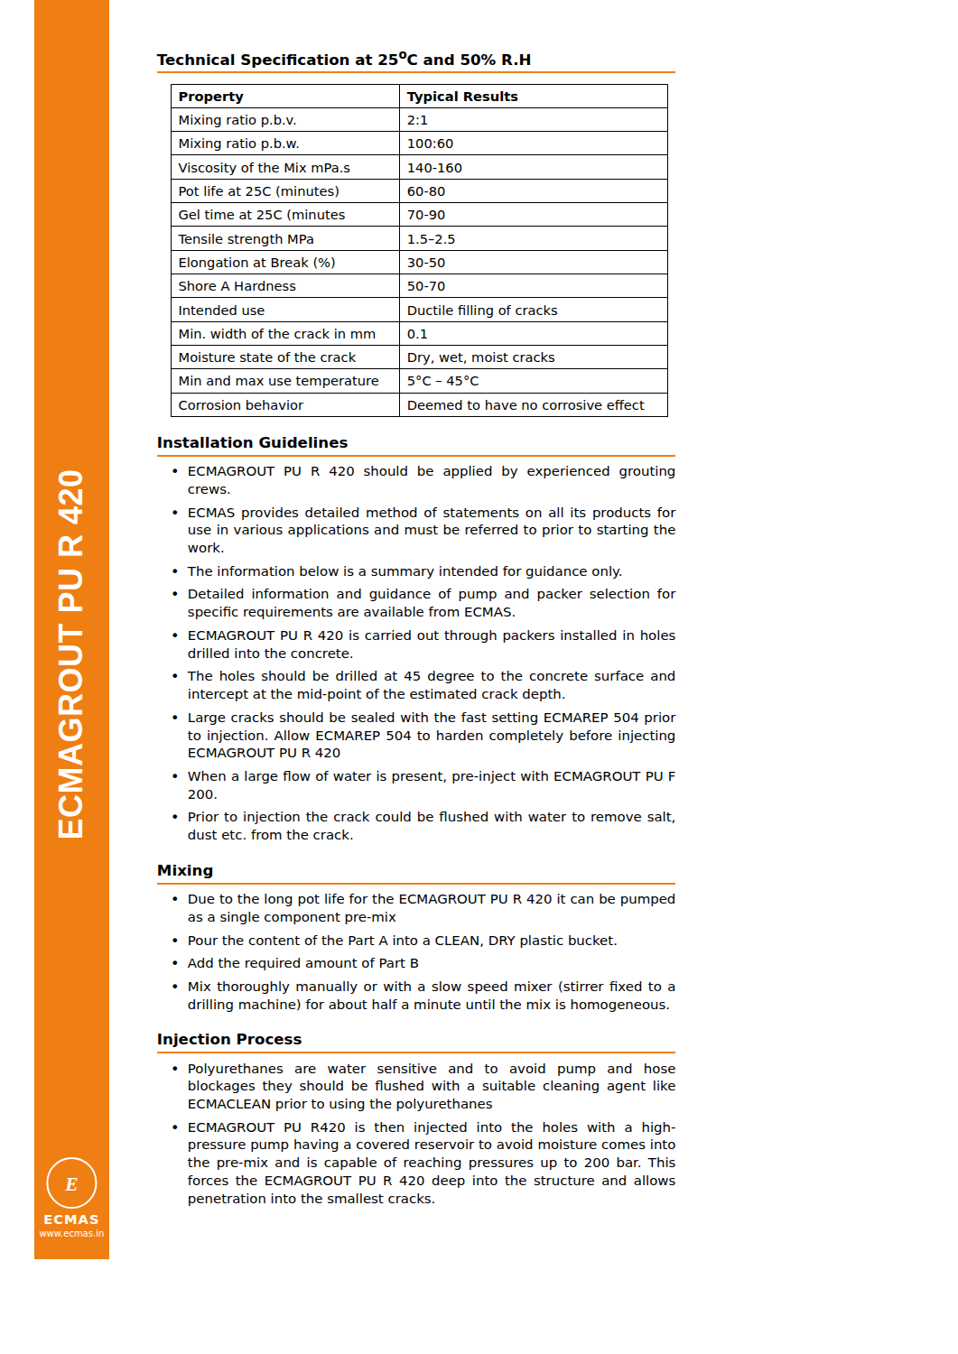ECMAGROUT PU R 420
E
ECMAS
www.ecmas.in
Technical Specification at 25oC and 50% R.H
| Property | Typical Results |
| --- | --- |
| Mixing ratio p.b.v. | 2:1 |
| Mixing ratio p.b.w. | 100:60 |
| Viscosity of the Mix mPa.s | 140-160 |
| Pot life at 25C (minutes) | 60-80 |
| Gel time at 25C (minutes | 70-90 |
| Tensile strength MPa | 1.5–2.5 |
| Elongation at Break (%) | 30-50 |
| Shore A Hardness | 50-70 |
| Intended use | Ductile filling of cracks |
| Min. width of the crack in mm | 0.1 |
| Moisture state of the crack | Dry, wet, moist cracks |
| Min and max use temperature | 5°C – 45°C |
| Corrosion behavior | Deemed to have no corrosive effect |
Installation Guidelines
ECMAGROUT PU R 420 should be applied by experienced grouting crews.
ECMAS provides detailed method of statements on all its products for use in various applications and must be referred to prior to starting the work.
The information below is a summary intended for guidance only.
Detailed information and guidance of pump and packer selection for specific requirements are available from ECMAS.
ECMAGROUT PU R 420 is carried out through packers installed in holes drilled into the concrete.
The holes should be drilled at 45 degree to the concrete surface and intercept at the mid-point of the estimated crack depth.
Large cracks should be sealed with the fast setting ECMAREP 504 prior to injection. Allow ECMAREP 504 to harden completely before injecting ECMAGROUT PU R 420
When a large flow of water is present, pre-inject with ECMAGROUT PU F 200.
Prior to injection the crack could be flushed with water to remove salt, dust etc. from the crack.
Mixing
Due to the long pot life for the ECMAGROUT PU R 420 it can be pumped as a single component pre-mix
Pour the content of the Part A into a CLEAN, DRY plastic bucket.
Add the required amount of Part B
Mix thoroughly manually or with a slow speed mixer (stirrer fixed to a drilling machine) for about half a minute until the mix is homogeneous.
Injection Process
Polyurethanes are water sensitive and to avoid pump and hose blockages they should be flushed with a suitable cleaning agent like ECMACLEAN prior to using the polyurethanes
ECMAGROUT PU R420 is then injected into the holes with a high-pressure pump having a covered reservoir to avoid moisture comes into the pre-mix and is capable of reaching pressures up to 200 bar. This forces the ECMAGROUT PU R 420 deep into the structure and allows penetration into the smallest cracks.